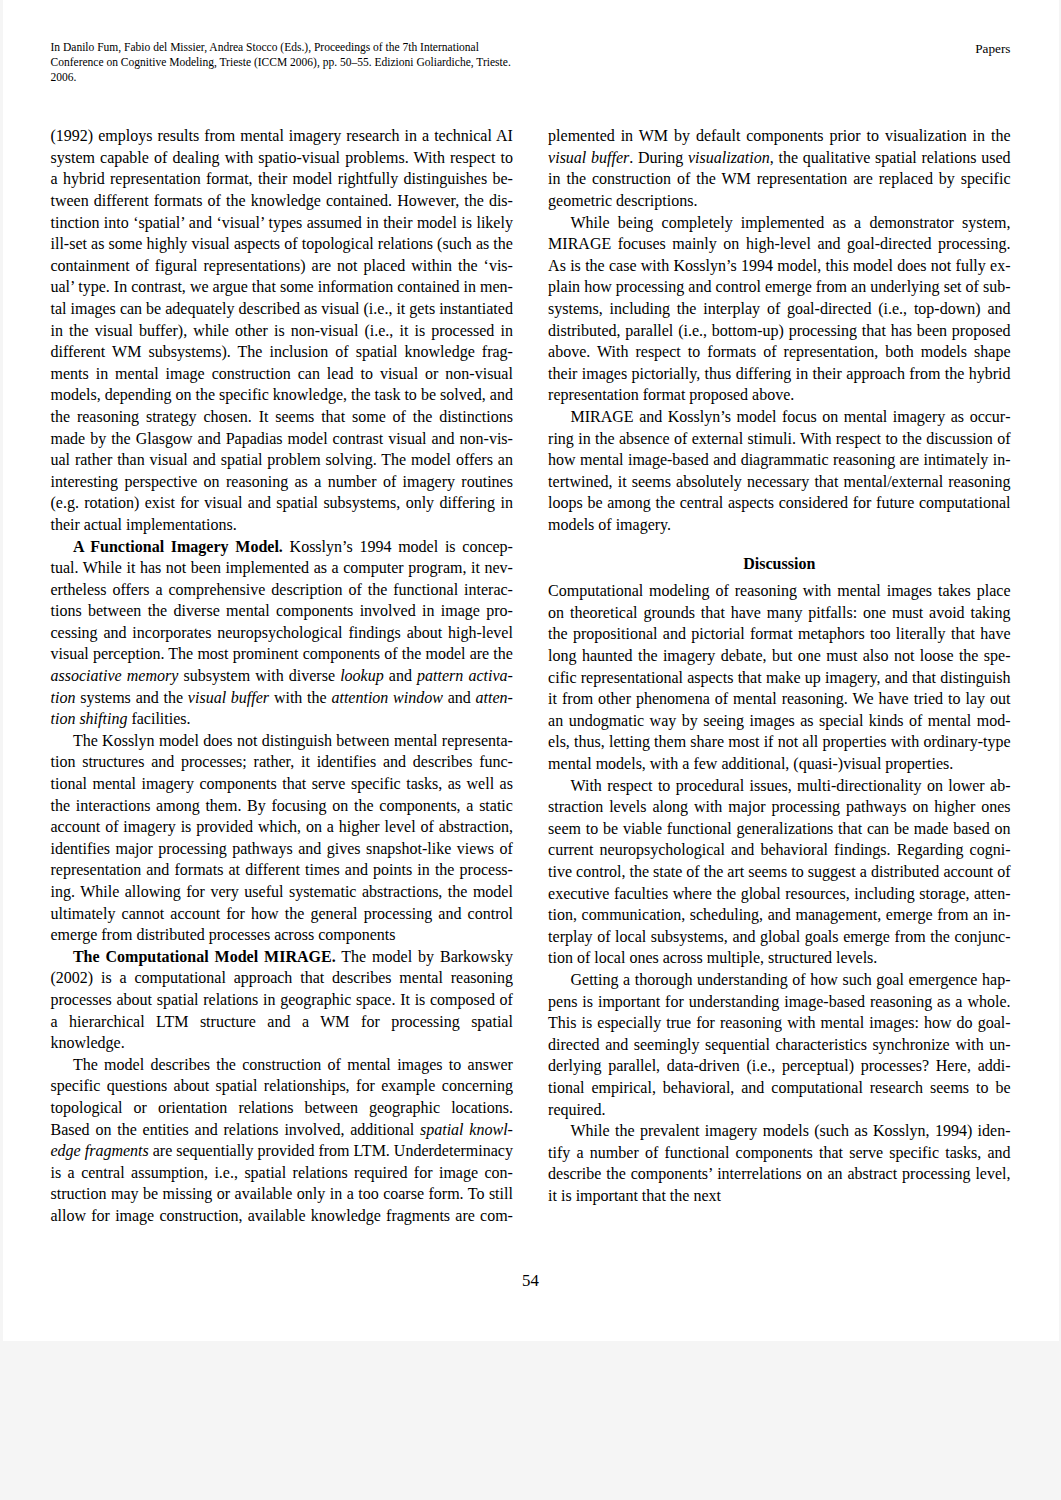In Danilo Fum, Fabio del Missier, Andrea Stocco (Eds.), Proceedings of the 7th International Conference on Cognitive Modeling, Trieste (ICCM 2006), pp. 50–55. Edizioni Goliardiche, Trieste. 2006.
Papers
(1992) employs results from mental imagery research in a technical AI system capable of dealing with spatio-visual problems. With respect to a hybrid representation format, their model rightfully distinguishes between different formats of the knowledge contained. However, the distinction into ‘spatial’ and ‘visual’ types assumed in their model is likely ill-set as some highly visual aspects of topological relations (such as the containment of figural representations) are not placed within the ‘visual’ type. In contrast, we argue that some information contained in mental images can be adequately described as visual (i.e., it gets instantiated in the visual buffer), while other is non-visual (i.e., it is processed in different WM subsystems). The inclusion of spatial knowledge fragments in mental image construction can lead to visual or non-visual models, depending on the specific knowledge, the task to be solved, and the reasoning strategy chosen. It seems that some of the distinctions made by the Glasgow and Papadias model contrast visual and non-visual rather than visual and spatial problem solving. The model offers an interesting perspective on reasoning as a number of imagery routines (e.g. rotation) exist for visual and spatial subsystems, only differing in their actual implementations.
A Functional Imagery Model. Kosslyn’s 1994 model is conceptual. While it has not been implemented as a computer program, it nevertheless offers a comprehensive description of the functional interactions between the diverse mental components involved in image processing and incorporates neuropsychological findings about high-level visual perception. The most prominent components of the model are the associative memory subsystem with diverse lookup and pattern activation systems and the visual buffer with the attention window and attention shifting facilities.
The Kosslyn model does not distinguish between mental representation structures and processes; rather, it identifies and describes functional mental imagery components that serve specific tasks, as well as the interactions among them. By focusing on the components, a static account of imagery is provided which, on a higher level of abstraction, identifies major processing pathways and gives snapshot-like views of representation and formats at different times and points in the processing. While allowing for very useful systematic abstractions, the model ultimately cannot account for how the general processing and control emerge from distributed processes across components
The Computational Model MIRAGE. The model by Barkowsky (2002) is a computational approach that describes mental reasoning processes about spatial relations in geographic space. It is composed of a hierarchical LTM structure and a WM for processing spatial knowledge.
The model describes the construction of mental images to answer specific questions about spatial relationships, for example concerning topological or orientation relations between geographic locations. Based on the entities and relations involved, additional spatial knowledge fragments are sequentially provided from LTM. Underdeterminacy is a central assumption, i.e., spatial relations required for image construction may be missing or available only in a too coarse form. To still allow for image construction, available knowledge fragments are complemented in WM by default components prior to visualization in the visual buffer. During visualization, the qualitative spatial relations used in the construction of the WM representation are replaced by specific geometric descriptions.
While being completely implemented as a demonstrator system, MIRAGE focuses mainly on high-level and goal-directed processing. As is the case with Kosslyn’s 1994 model, this model does not fully explain how processing and control emerge from an underlying set of subsystems, including the interplay of goal-directed (i.e., top-down) and distributed, parallel (i.e., bottom-up) processing that has been proposed above. With respect to formats of representation, both models shape their images pictorially, thus differing in their approach from the hybrid representation format proposed above.
MIRAGE and Kosslyn’s model focus on mental imagery as occurring in the absence of external stimuli. With respect to the discussion of how mental image-based and diagrammatic reasoning are intimately intertwined, it seems absolutely necessary that mental/external reasoning loops be among the central aspects considered for future computational models of imagery.
Discussion
Computational modeling of reasoning with mental images takes place on theoretical grounds that have many pitfalls: one must avoid taking the propositional and pictorial format metaphors too literally that have long haunted the imagery debate, but one must also not loose the specific representational aspects that make up imagery, and that distinguish it from other phenomena of mental reasoning. We have tried to lay out an undogmatic way by seeing images as special kinds of mental models, thus, letting them share most if not all properties with ordinary-type mental models, with a few additional, (quasi-)visual properties.
With respect to procedural issues, multi-directionality on lower abstraction levels along with major processing pathways on higher ones seem to be viable functional generalizations that can be made based on current neuropsychological and behavioral findings. Regarding cognitive control, the state of the art seems to suggest a distributed account of executive faculties where the global resources, including storage, attention, communication, scheduling, and management, emerge from an interplay of local subsystems, and global goals emerge from the conjunction of local ones across multiple, structured levels.
Getting a thorough understanding of how such goal emergence happens is important for understanding image-based reasoning as a whole. This is especially true for reasoning with mental images: how do goal-directed and seemingly sequential characteristics synchronize with underlying parallel, data-driven (i.e., perceptual) processes? Here, additional empirical, behavioral, and computational research seems to be required.
While the prevalent imagery models (such as Kosslyn, 1994) identify a number of functional components that serve specific tasks, and describe the components’ interrelations on an abstract processing level, it is important that the next
54